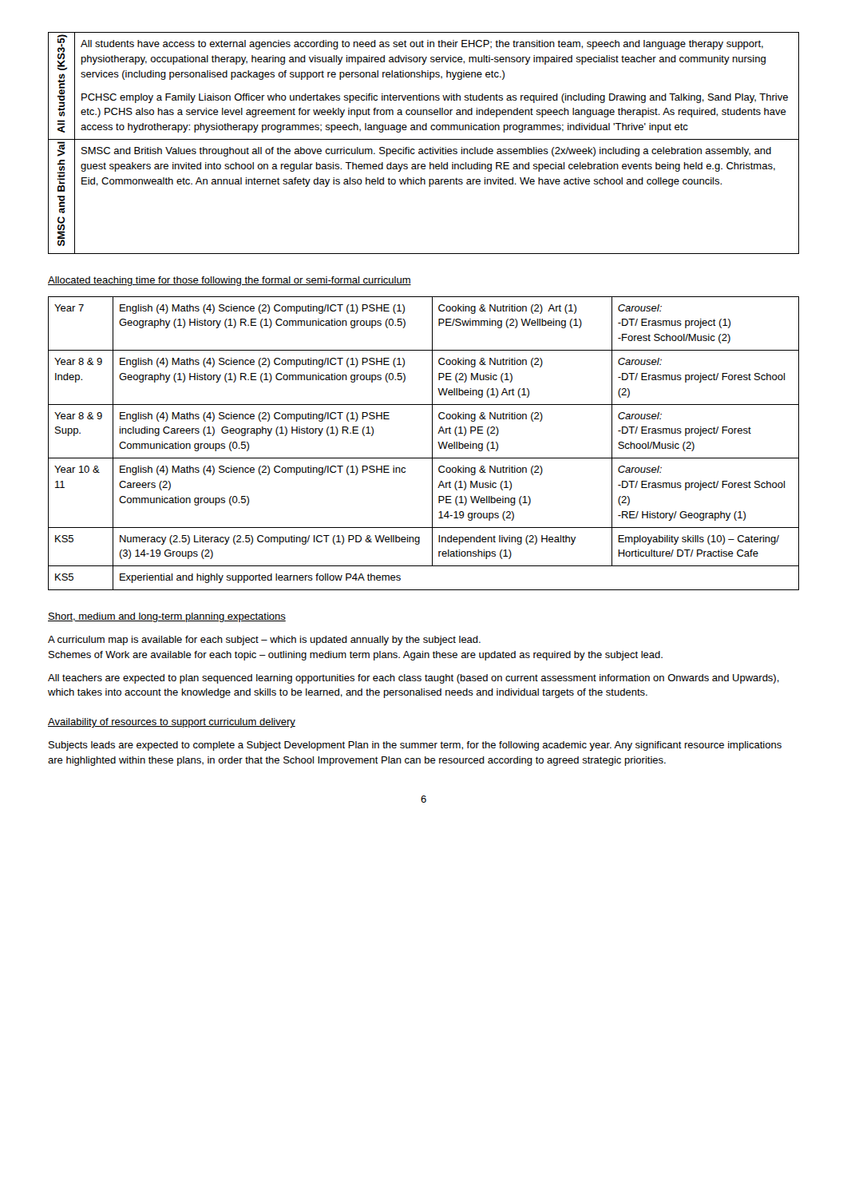| All students (KS3-5) | All students have access to external agencies according to need as set out in their EHCP; the transition team, speech and language therapy support, physiotherapy, occupational therapy, hearing and visually impaired advisory service, multi-sensory impaired specialist teacher and community nursing services (including personalised packages of support re personal relationships, hygiene etc.) PCHSC employ a Family Liaison Officer who undertakes specific interventions with students as required (including Drawing and Talking, Sand Play, Thrive etc.) PCHS also has a service level agreement for weekly input from a counsellor and independent speech language therapist. As required, students have access to hydrotherapy: physiotherapy programmes; speech, language and communication programmes; individual 'Thrive' input etc |
| SMSC and British Val | SMSC and British Values throughout all of the above curriculum. Specific activities include assemblies (2x/week) including a celebration assembly, and guest speakers are invited into school on a regular basis. Themed days are held including RE and special celebration events being held e.g. Christmas, Eid, Commonwealth etc. An annual internet safety day is also held to which parents are invited. We have active school and college councils. |
Allocated teaching time for those following the formal or semi-formal curriculum
| Year 7 | English (4) Maths (4) Science (2) Computing/ICT (1) PSHE (1) Geography (1) History (1) R.E (1) Communication groups (0.5) | Cooking & Nutrition (2) Art (1) PE/Swimming (2) Wellbeing (1) | Carousel: -DT/ Erasmus project (1) -Forest School/Music (2) |
| Year 8 & 9 Indep. | English (4) Maths (4) Science (2) Computing/ICT (1) PSHE (1) Geography (1) History (1) R.E (1) Communication groups (0.5) | Cooking & Nutrition (2) PE (2) Music (1) Wellbeing (1) Art (1) | Carousel: -DT/ Erasmus project/ Forest School (2) |
| Year 8 & 9 Supp. | English (4) Maths (4) Science (2) Computing/ICT (1) PSHE including Careers (1) Geography (1) History (1) R.E (1) Communication groups (0.5) | Cooking & Nutrition (2) Art (1) PE (2) Wellbeing (1) | Carousel: -DT/ Erasmus project/ Forest School/Music (2) |
| Year 10 & 11 | English (4) Maths (4) Science (2) Computing/ICT (1) PSHE inc Careers (2) Communication groups (0.5) | Cooking & Nutrition (2) Art (1) Music (1) PE (1) Wellbeing (1) 14-19 groups (2) | Carousel: -DT/ Erasmus project/ Forest School (2) -RE/ History/ Geography (1) |
| KS5 | Numeracy (2.5) Literacy (2.5) Computing/ ICT (1) PD & Wellbeing (3) 14-19 Groups (2) | Independent living (2) Healthy relationships (1) | Employability skills (10) – Catering/ Horticulture/ DT/ Practise Cafe |
| KS5 | Experiential and highly supported learners follow P4A themes |
Short, medium and long-term planning expectations
A curriculum map is available for each subject – which is updated annually by the subject lead.
Schemes of Work are available for each topic – outlining medium term plans. Again these are updated as required by the subject lead.
All teachers are expected to plan sequenced learning opportunities for each class taught (based on current assessment information on Onwards and Upwards), which takes into account the knowledge and skills to be learned, and the personalised needs and individual targets of the students.
Availability of resources to support curriculum delivery
Subjects leads are expected to complete a Subject Development Plan in the summer term, for the following academic year. Any significant resource implications are highlighted within these plans, in order that the School Improvement Plan can be resourced according to agreed strategic priorities.
6